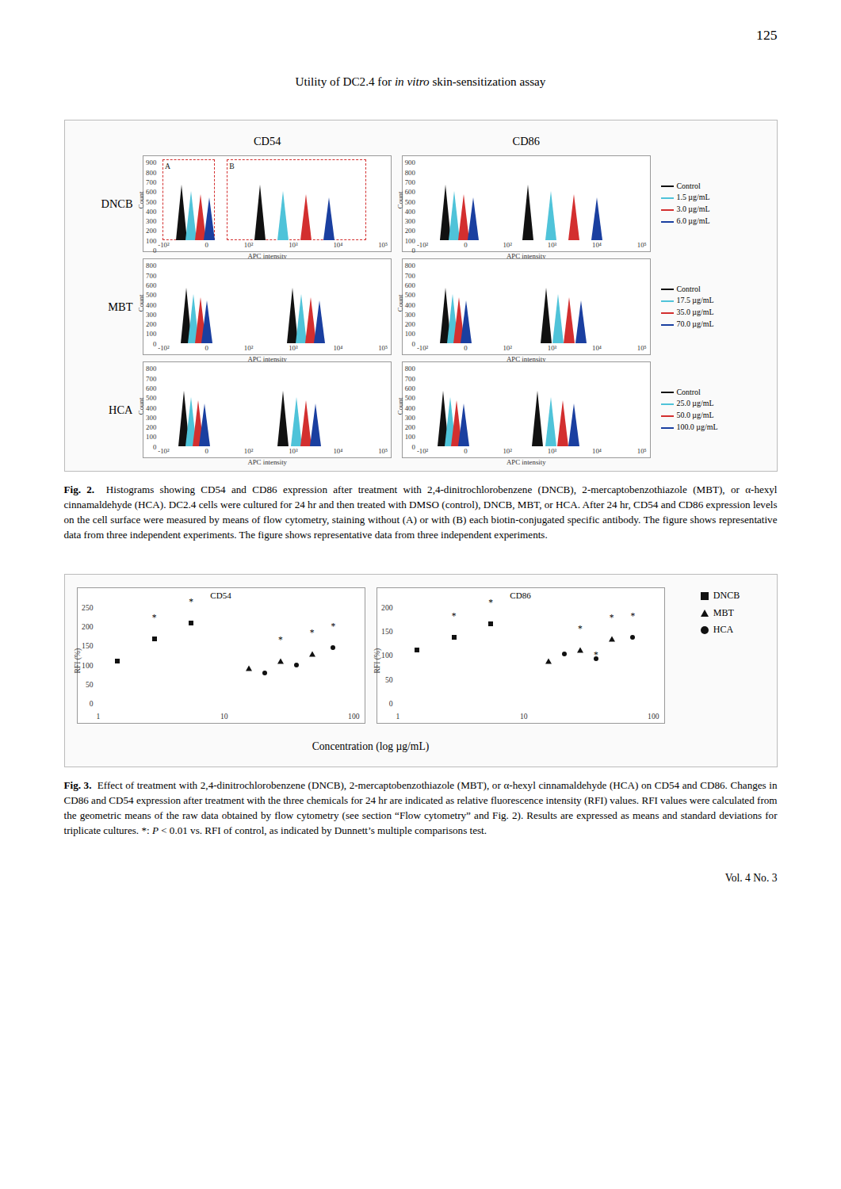125
Utility of DC2.4 for in vitro skin-sensitization assay
CD54
CD86
DNCB
Count
9008007006005004003002001000
A
B
-10²010²10³10⁴10⁵
APC intensity
Count
9008007006005004003002001000
-10²010²10³10⁴10⁵
APC intensity
Control
1.5 µg/mL
3.0 µg/mL
6.0 µg/mL
MBT
Count
8007006005004003002001000
-10²010²10³10⁴10⁵
APC intensity
Count
8007006005004003002001000
-10²010²10³10⁴10⁵
APC intensity
Control
17.5 µg/mL
35.0 µg/mL
70.0 µg/mL
HCA
Count
8007006005004003002001000
-10²010²10³10⁴10⁵
APC intensity
Count
8007006005004003002001000
-10²010²10³10⁴10⁵
APC intensity
Control
25.0 µg/mL
50.0 µg/mL
100.0 µg/mL
Fig. 2. Histograms showing CD54 and CD86 expression after treatment with 2,4-dinitrochlorobenzene (DNCB), 2-mercaptobenzothiazole (MBT), or α-hexyl cinnamaldehyde (HCA). DC2.4 cells were cultured for 24 hr and then treated with DMSO (control), DNCB, MBT, or HCA. After 24 hr, CD54 and CD86 expression levels on the cell surface were measured by means of flow cytometry, staining without (A) or with (B) each biotin-conjugated specific antibody. The figure shows representative data from three independent experiments. The figure shows representative data from three independent experiments.
CD54
RFI (%)
250200150100500
* *
* *
*
110100
CD86
RFI (%)
200150100500
* *
* *
* *
110100
DNCB
MBT
HCA
Concentration (log µg/mL)
Fig. 3. Effect of treatment with 2,4-dinitrochlorobenzene (DNCB), 2-mercaptobenzothiazole (MBT), or α-hexyl cinnamaldehyde (HCA) on CD54 and CD86. Changes in CD86 and CD54 expression after treatment with the three chemicals for 24 hr are indicated as relative fluorescence intensity (RFI) values. RFI values were calculated from the geometric means of the raw data obtained by flow cytometry (see section “Flow cytometry” and Fig. 2). Results are expressed as means and standard deviations for triplicate cultures. *: P < 0.01 vs. RFI of control, as indicated by Dunnett’s multiple comparisons test.
Vol. 4 No. 3